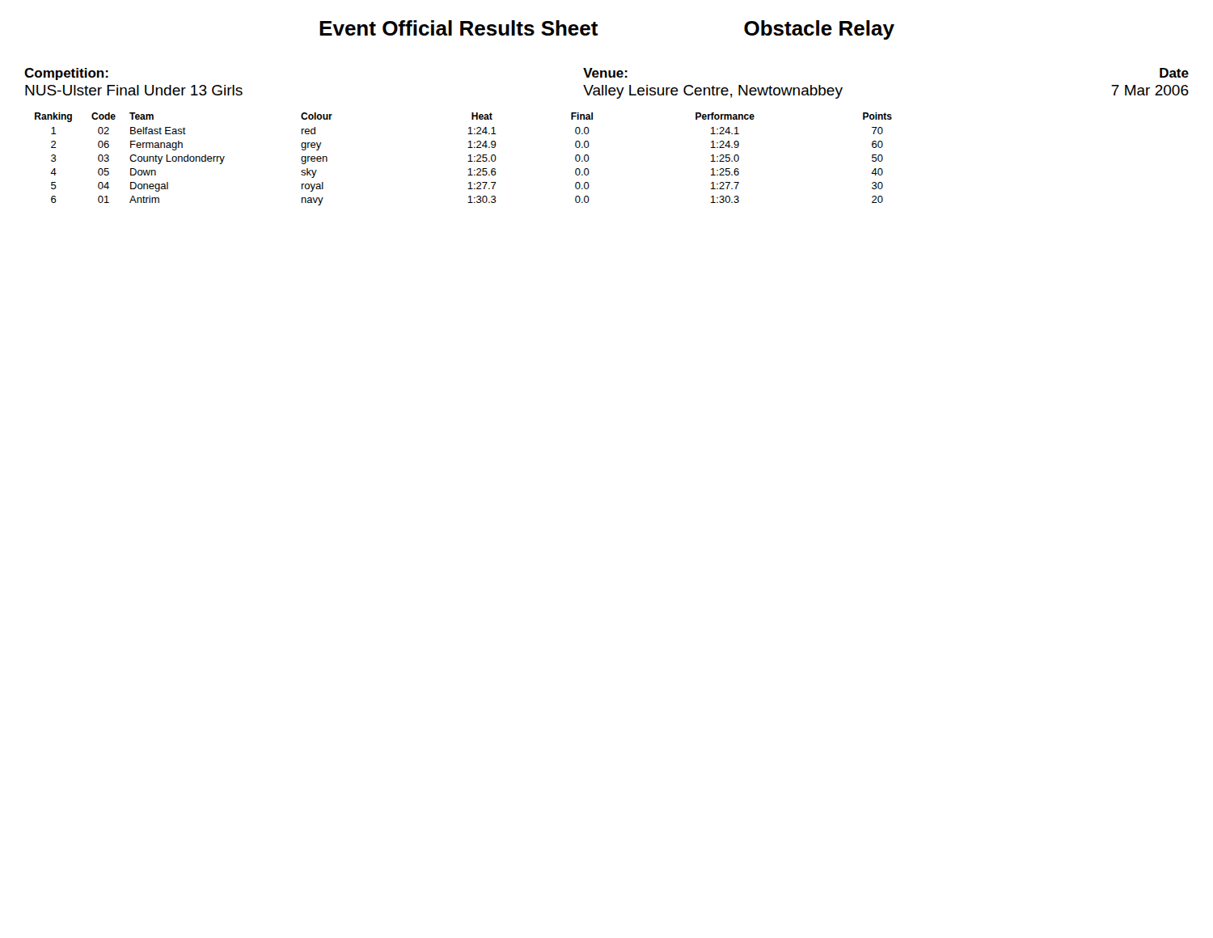Event Official Results Sheet
Obstacle Relay
Competition: NUS-Ulster Final Under 13 Girls
Venue: Valley Leisure Centre, Newtownabbey
Date 7 Mar 2006
| Ranking | Code | Team | Colour | Heat | Final | Performance | Points |
| --- | --- | --- | --- | --- | --- | --- | --- |
| 1 | 02 | Belfast East | red | 1:24.1 | 0.0 | 1:24.1 | 70 |
| 2 | 06 | Fermanagh | grey | 1:24.9 | 0.0 | 1:24.9 | 60 |
| 3 | 03 | County Londonderry | green | 1:25.0 | 0.0 | 1:25.0 | 50 |
| 4 | 05 | Down | sky | 1:25.6 | 0.0 | 1:25.6 | 40 |
| 5 | 04 | Donegal | royal | 1:27.7 | 0.0 | 1:27.7 | 30 |
| 6 | 01 | Antrim | navy | 1:30.3 | 0.0 | 1:30.3 | 20 |